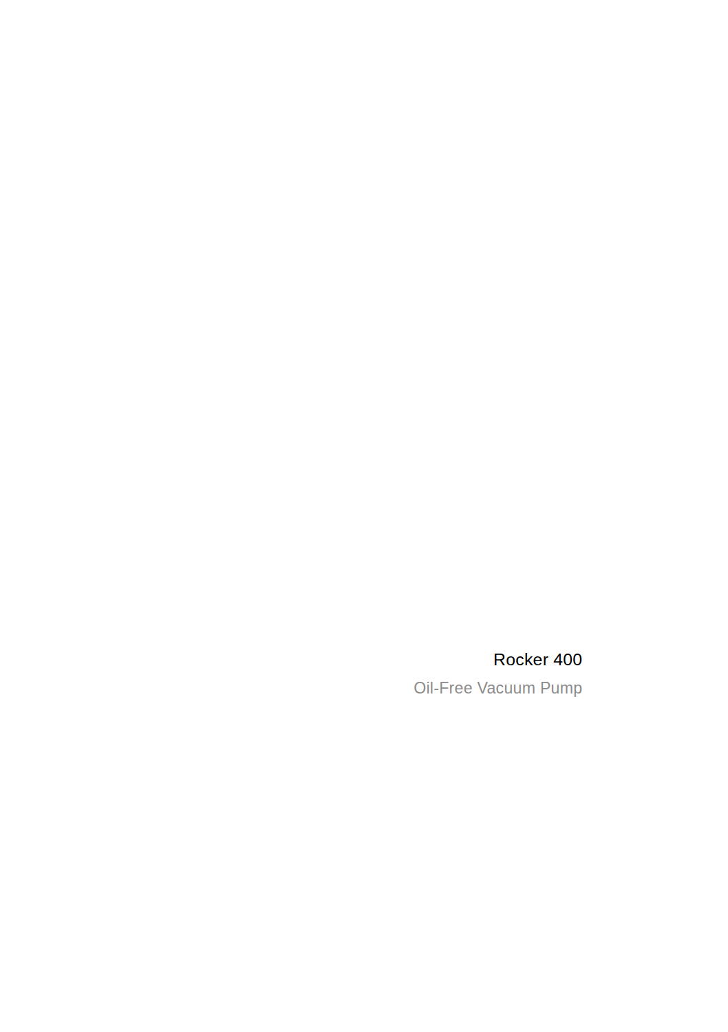Rocker 400
Oil-Free Vacuum Pump